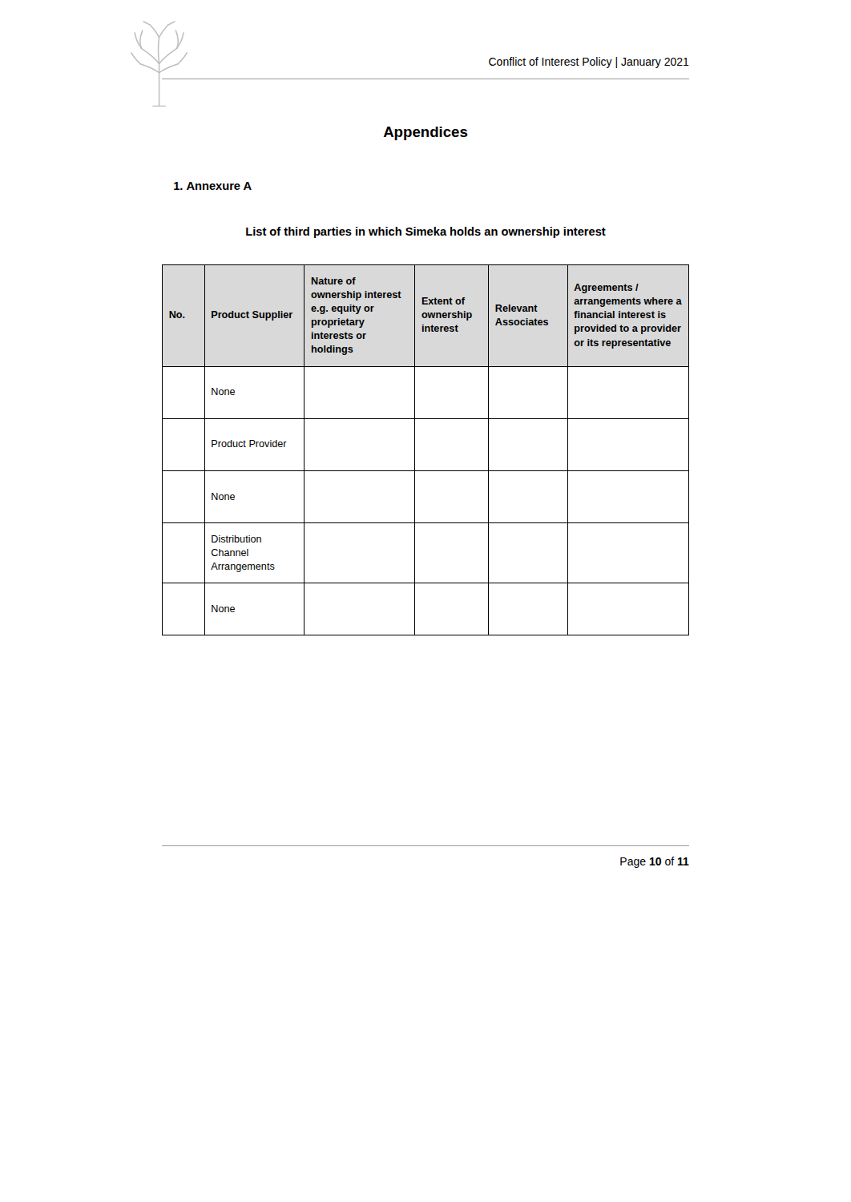Conflict of Interest Policy | January 2021
Appendices
Annexure A
List of third parties in which Simeka holds an ownership interest
| No. | Product Supplier | Nature of ownership interest e.g. equity or proprietary interests or holdings | Extent of ownership interest | Relevant Associates | Agreements / arrangements where a financial interest is provided to a provider or its representative |
| --- | --- | --- | --- | --- | --- |
| | None | | | | |
| | Product Provider | | | | |
| | None | | | | |
| | Distribution Channel Arrangements | | | | |
| | None | | | | |
Page 10 of 11